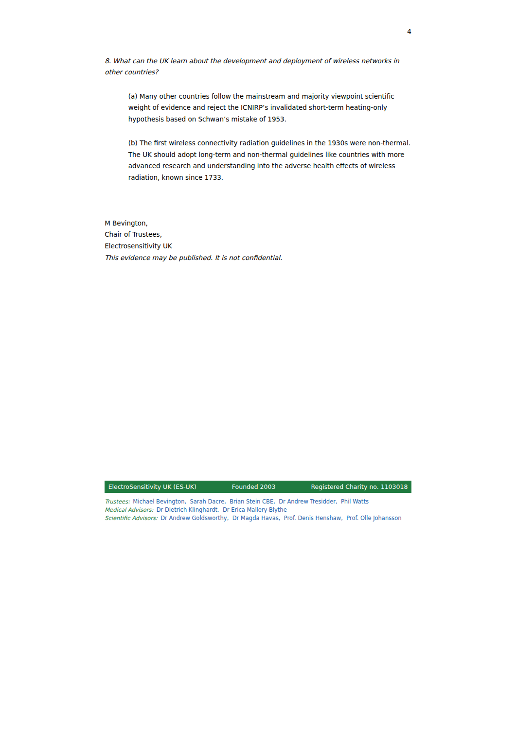4
8. What can the UK learn about the development and deployment of wireless networks in other countries?
(a) Many other countries follow the mainstream and majority viewpoint scientific weight of evidence and reject the ICNIRP’s invalidated short-term heating-only hypothesis based on Schwan’s mistake of 1953.
(b) The first wireless connectivity radiation guidelines in the 1930s were non-thermal. The UK should adopt long-term and non-thermal guidelines like countries with more advanced research and understanding into the adverse health effects of wireless radiation, known since 1733.
M Bevington,
Chair of Trustees,
Electrosensitivity UK
This evidence may be published. It is not confidential.
ElectroSensitivity UK (ES-UK) Founded 2003 Registered Charity no. 1103018
Trustees: Michael Bevington, Sarah Dacre, Brian Stein CBE, Dr Andrew Tresidder, Phil Watts
Medical Advisors: Dr Dietrich Klinghardt, Dr Erica Mallery-Blythe
Scientific Advisors: Dr Andrew Goldsworthy, Dr Magda Havas, Prof. Denis Henshaw, Prof. Olle Johansson